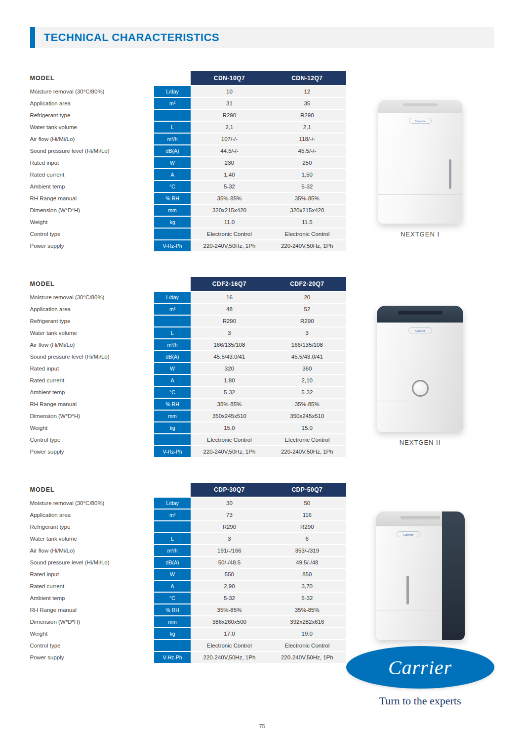Technical Characteristics
| MODEL | | CDN-10Q7 | CDN-12Q7 |
| Moisture removal (30°C/80%) | L/day | 10 | 12 |
| Application area | m² | 31 | 35 |
| Refrigerant type | | R290 | R290 |
| Water tank volume | L | 2,1 | 2,1 |
| Air flow (Hi/Mi/Lo) | m³/h | 107/-/- | 118/-/- |
| Sound pressure level (Hi/Mi/Lo) | dB(A) | 44.5/-/- | 45.5/-/- |
| Rated input | W | 230 | 250 |
| Rated current | A | 1,40 | 1,50 |
| Ambient temp | °C | 5-32 | 5-32 |
| RH Range manual | % RH | 35%-85% | 35%-85% |
| Dimension (W*D*H) | mm | 320x215x420 | 320x215x420 |
| Weight | kg | 11.0 | 11.5 |
| Control type | | Electronic Control | Electronic Control |
| Power supply | V-Hz-Ph | 220-240V,50Hz, 1Ph | 220-240V,50Hz, 1Ph |
Carrier
NEXTGEN I
| MODEL | | CDF2-16Q7 | CDF2-20Q7 |
| Moisture removal (30°C/80%) | L/day | 16 | 20 |
| Application area | m² | 48 | 52 |
| Refrigerant type | | R290 | R290 |
| Water tank volume | L | 3 | 3 |
| Air flow (Hi/Mi/Lo) | m³/h | 166/135/108 | 166/135/108 |
| Sound pressure level (Hi/Mi/Lo) | dB(A) | 45.5/43.0/41 | 45.5/43.0/41 |
| Rated input | W | 320 | 360 |
| Rated current | A | 1,80 | 2,10 |
| Ambient temp | °C | 5-32 | 5-32 |
| RH Range manual | % RH | 35%-85% | 35%-85% |
| Dimension (W*D*H) | mm | 350x245x510 | 350x245x510 |
| Weight | kg | 15.0 | 15.0 |
| Control type | | Electronic Control | Electronic Control |
| Power supply | V-Hz-Ph | 220-240V,50Hz, 1Ph | 220-240V,50Hz, 1Ph |
Carrier
NEXTGEN II
| MODEL | | CDP-30Q7 | CDP-50Q7 |
| Moisture removal (30°C/80%) | L/day | 30 | 50 |
| Application area | m² | 73 | 116 |
| Refrigerant type | | R290 | R290 |
| Water tank volume | L | 3 | 6 |
| Air flow (Hi/Mi/Lo) | m³/h | 191/-/166 | 353/-/319 |
| Sound pressure level (Hi/Mi/Lo) | dB(A) | 50/-/48.5 | 49.5/-/48 |
| Rated input | W | 550 | 850 |
| Rated current | A | 2,90 | 3,70 |
| Ambient temp | °C | 5-32 | 5-32 |
| RH Range manual | % RH | 35%-85% | 35%-85% |
| Dimension (W*D*H) | mm | 386x260x500 | 392x282x616 |
| Weight | kg | 17.0 | 19.0 |
| Control type | | Electronic Control | Electronic Control |
| Power supply | V-Hz-Ph | 220-240V,50Hz, 1Ph | 220-240V,50Hz, 1Ph |
Carrier
NEXTGEN III
Carrier
Turn to the experts
75